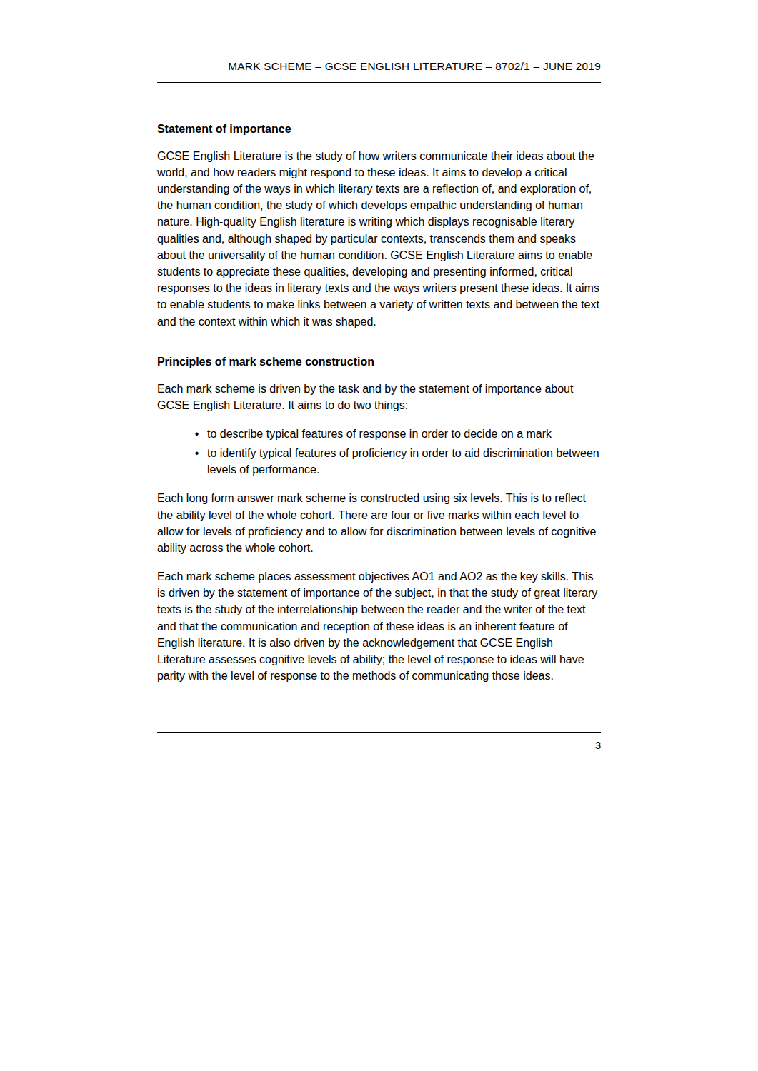MARK SCHEME – GCSE ENGLISH LITERATURE – 8702/1 – JUNE 2019
Statement of importance
GCSE English Literature is the study of how writers communicate their ideas about the world, and how readers might respond to these ideas. It aims to develop a critical understanding of the ways in which literary texts are a reflection of, and exploration of, the human condition, the study of which develops empathic understanding of human nature. High-quality English literature is writing which displays recognisable literary qualities and, although shaped by particular contexts, transcends them and speaks about the universality of the human condition. GCSE English Literature aims to enable students to appreciate these qualities, developing and presenting informed, critical responses to the ideas in literary texts and the ways writers present these ideas. It aims to enable students to make links between a variety of written texts and between the text and the context within which it was shaped.
Principles of mark scheme construction
Each mark scheme is driven by the task and by the statement of importance about GCSE English Literature. It aims to do two things:
to describe typical features of response in order to decide on a mark
to identify typical features of proficiency in order to aid discrimination between levels of performance.
Each long form answer mark scheme is constructed using six levels. This is to reflect the ability level of the whole cohort. There are four or five marks within each level to allow for levels of proficiency and to allow for discrimination between levels of cognitive ability across the whole cohort.
Each mark scheme places assessment objectives AO1 and AO2 as the key skills. This is driven by the statement of importance of the subject, in that the study of great literary texts is the study of the interrelationship between the reader and the writer of the text and that the communication and reception of these ideas is an inherent feature of English literature. It is also driven by the acknowledgement that GCSE English Literature assesses cognitive levels of ability; the level of response to ideas will have parity with the level of response to the methods of communicating those ideas.
3